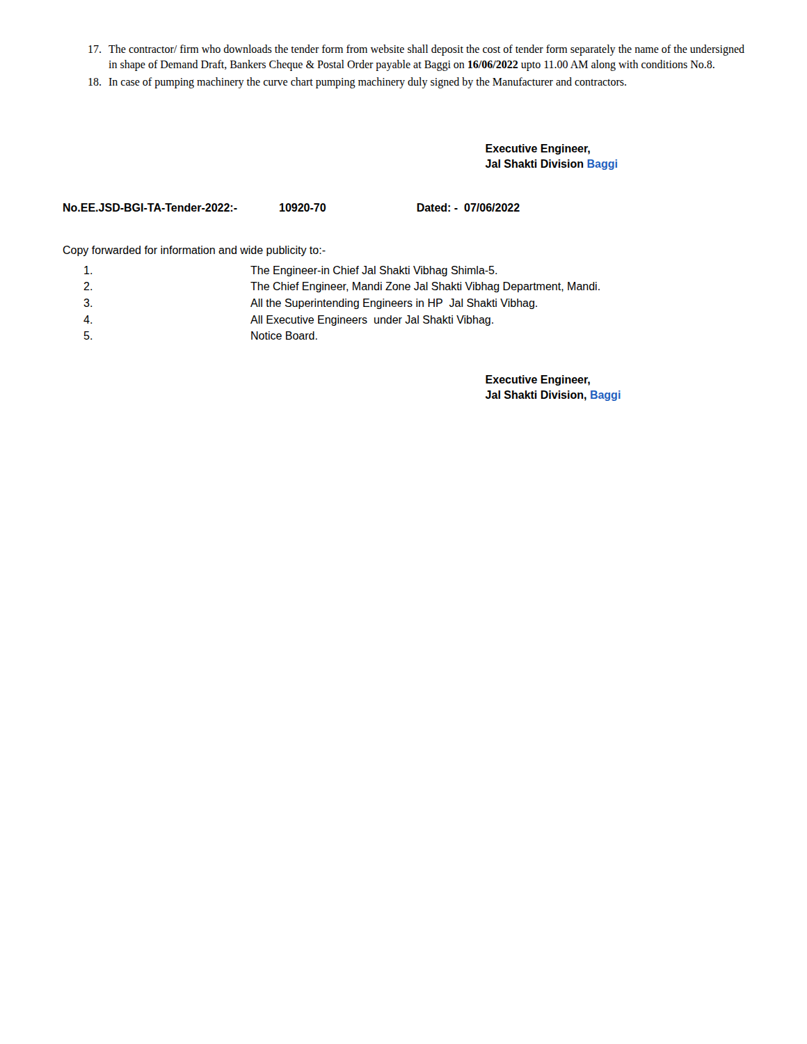The contractor/ firm who downloads the tender form from website shall deposit the cost of tender form separately the name of the undersigned in shape of Demand Draft, Bankers Cheque & Postal Order payable at Baggi on 16/06/2022 upto 11.00 AM along with conditions No.8.
In case of pumping machinery the curve chart pumping machinery duly signed by the Manufacturer and contractors.
Executive Engineer,
Jal Shakti Division Baggi
No.EE.JSD-BGI-TA-Tender-2022:- 10920-70 Dated: - 07/06/2022
Copy forwarded for information and wide publicity to:-
| 1. | | The Engineer-in Chief Jal Shakti Vibhag Shimla-5. |
| 2. | | The Chief Engineer, Mandi Zone Jal Shakti Vibhag Department, Mandi. |
| 3. | | All the Superintending Engineers in HP Jal Shakti Vibhag. |
| 4. | | All Executive Engineers under Jal Shakti Vibhag. |
| 5. | | Notice Board. |
Executive Engineer,
Jal Shakti Division, Baggi